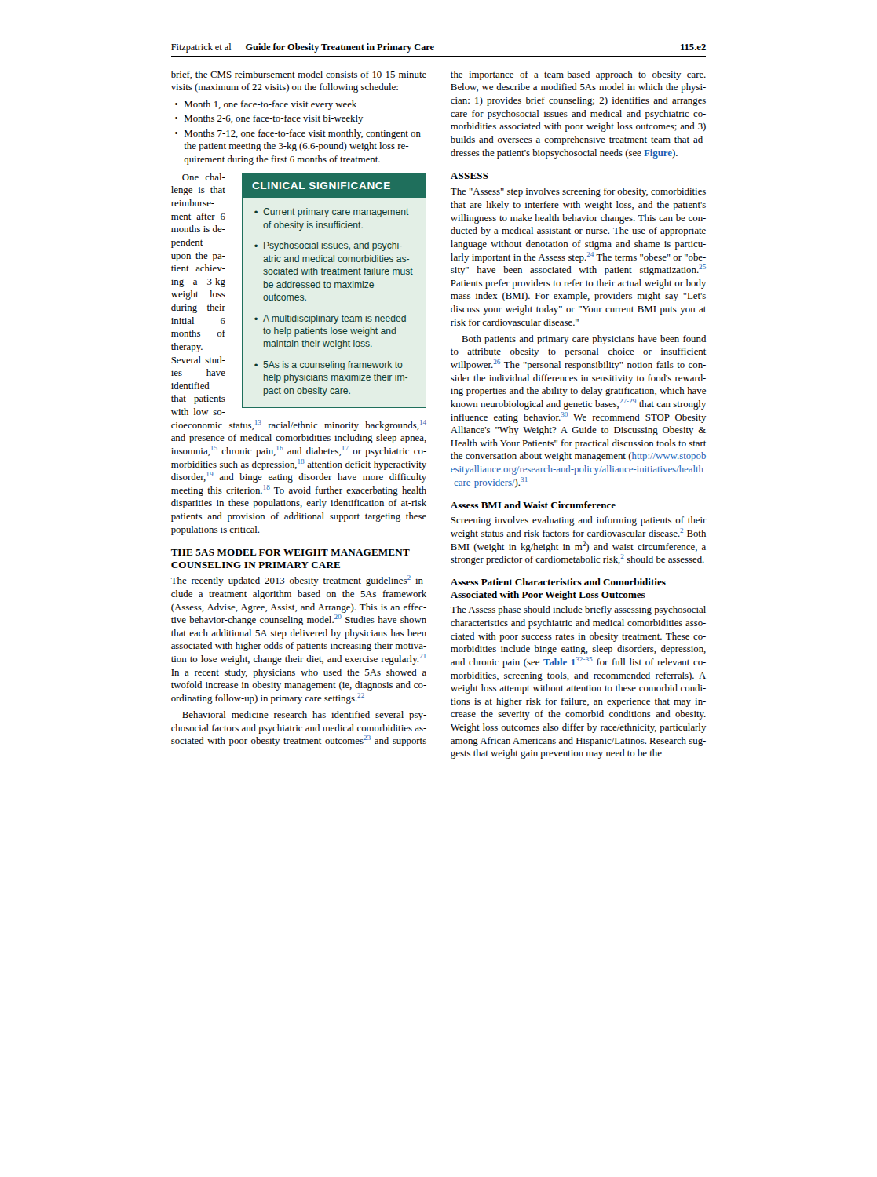Fitzpatrick et al Guide for Obesity Treatment in Primary Care
115.e2
brief, the CMS reimbursement model consists of 10-15-minute visits (maximum of 22 visits) on the following schedule:
Month 1, one face-to-face visit every week
Months 2-6, one face-to-face visit bi-weekly
Months 7-12, one face-to-face visit monthly, contingent on the patient meeting the 3-kg (6.6-pound) weight loss requirement during the first 6 months of treatment.
CLINICAL SIGNIFICANCE
Current primary care management of obesity is insufficient.
Psychosocial issues, and psychiatric and medical comorbidities associated with treatment failure must be addressed to maximize outcomes.
A multidisciplinary team is needed to help patients lose weight and maintain their weight loss.
5As is a counseling framework to help physicians maximize their impact on obesity care.
One challenge is that reimbursement after 6 months is dependent upon the patient achieving a 3-kg weight loss during their initial 6 months of therapy. Several studies have identified that patients with low socioeconomic status,13 racial/ethnic minority backgrounds,14 and presence of medical comorbidities including sleep apnea, insomnia,15 chronic pain,16 and diabetes,17 or psychiatric comorbidities such as depression,18 attention deficit hyperactivity disorder,19 and binge eating disorder have more difficulty meeting this criterion.18 To avoid further exacerbating health disparities in these populations, early identification of at-risk patients and provision of additional support targeting these populations is critical.
The 5As Model for Weight Management Counseling in Primary Care
The recently updated 2013 obesity treatment guidelines2 include a treatment algorithm based on the 5As framework (Assess, Advise, Agree, Assist, and Arrange). This is an effective behavior-change counseling model.20 Studies have shown that each additional 5A step delivered by physicians has been associated with higher odds of patients increasing their motivation to lose weight, change their diet, and exercise regularly.21 In a recent study, physicians who used the 5As showed a twofold increase in obesity management (ie, diagnosis and coordinating follow-up) in primary care settings.22
Behavioral medicine research has identified several psychosocial factors and psychiatric and medical comorbidities associated with poor obesity treatment outcomes23 and supports the importance of a team-based approach to obesity care. Below, we describe a modified 5As model in which the physician: 1) provides brief counseling; 2) identifies and arranges care for psychosocial issues and medical and psychiatric comorbidities associated with poor weight loss outcomes; and 3) builds and oversees a comprehensive treatment team that addresses the patient's biopsychosocial needs (see Figure).
Assess
The "Assess" step involves screening for obesity, comorbidities that are likely to interfere with weight loss, and the patient's willingness to make health behavior changes. This can be conducted by a medical assistant or nurse. The use of appropriate language without denotation of stigma and shame is particularly important in the Assess step.24 The terms "obese" or "obesity" have been associated with patient stigmatization.25 Patients prefer providers to refer to their actual weight or body mass index (BMI). For example, providers might say "Let's discuss your weight today" or "Your current BMI puts you at risk for cardiovascular disease."
Both patients and primary care physicians have been found to attribute obesity to personal choice or insufficient willpower.26 The "personal responsibility" notion fails to consider the individual differences in sensitivity to food's rewarding properties and the ability to delay gratification, which have known neurobiological and genetic bases,27-29 that can strongly influence eating behavior.30 We recommend STOP Obesity Alliance's "Why Weight? A Guide to Discussing Obesity & Health with Your Patients" for practical discussion tools to start the conversation about weight management (http://www.stopobesityalliance.org/research-and-policy/alliance-initiatives/health-care-providers/).31
Assess BMI and Waist Circumference
Screening involves evaluating and informing patients of their weight status and risk factors for cardiovascular disease.2 Both BMI (weight in kg/height in m2) and waist circumference, a stronger predictor of cardiometabolic risk,2 should be assessed.
Assess Patient Characteristics and Comorbidities Associated with Poor Weight Loss Outcomes
The Assess phase should include briefly assessing psychosocial characteristics and psychiatric and medical comorbidities associated with poor success rates in obesity treatment. These comorbidities include binge eating, sleep disorders, depression, and chronic pain (see Table 132-35 for full list of relevant comorbidities, screening tools, and recommended referrals). A weight loss attempt without attention to these comorbid conditions is at higher risk for failure, an experience that may increase the severity of the comorbid conditions and obesity. Weight loss outcomes also differ by race/ethnicity, particularly among African Americans and Hispanic/Latinos. Research suggests that weight gain prevention may need to be the